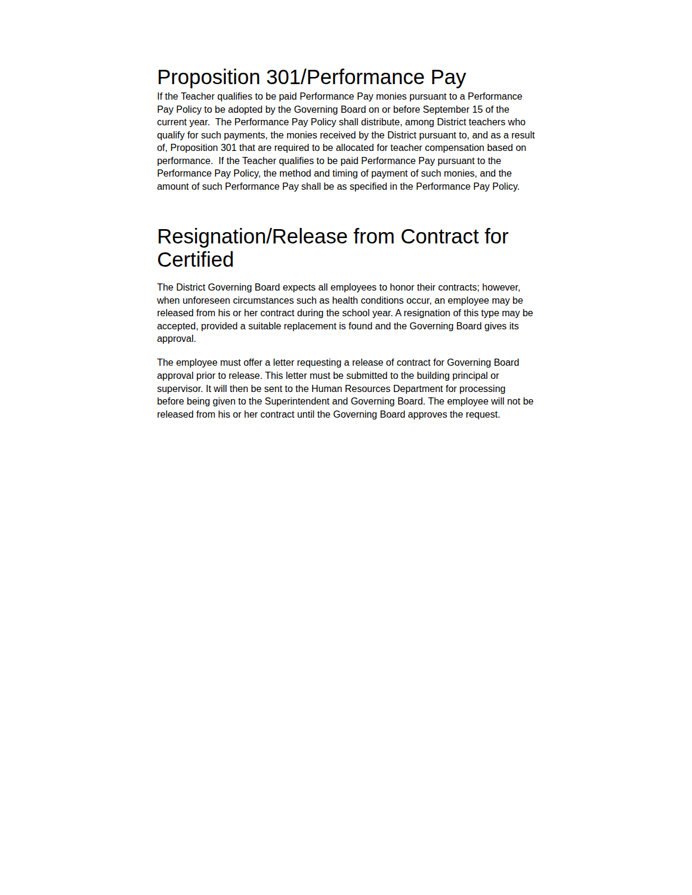Proposition 301/Performance Pay
If the Teacher qualifies to be paid Performance Pay monies pursuant to a Performance Pay Policy to be adopted by the Governing Board on or before September 15 of the current year. The Performance Pay Policy shall distribute, among District teachers who qualify for such payments, the monies received by the District pursuant to, and as a result of, Proposition 301 that are required to be allocated for teacher compensation based on performance. If the Teacher qualifies to be paid Performance Pay pursuant to the Performance Pay Policy, the method and timing of payment of such monies, and the amount of such Performance Pay shall be as specified in the Performance Pay Policy.
Resignation/Release from Contract for Certified
The District Governing Board expects all employees to honor their contracts; however, when unforeseen circumstances such as health conditions occur, an employee may be released from his or her contract during the school year. A resignation of this type may be accepted, provided a suitable replacement is found and the Governing Board gives its approval.
The employee must offer a letter requesting a release of contract for Governing Board approval prior to release. This letter must be submitted to the building principal or supervisor. It will then be sent to the Human Resources Department for processing before being given to the Superintendent and Governing Board. The employee will not be released from his or her contract until the Governing Board approves the request.